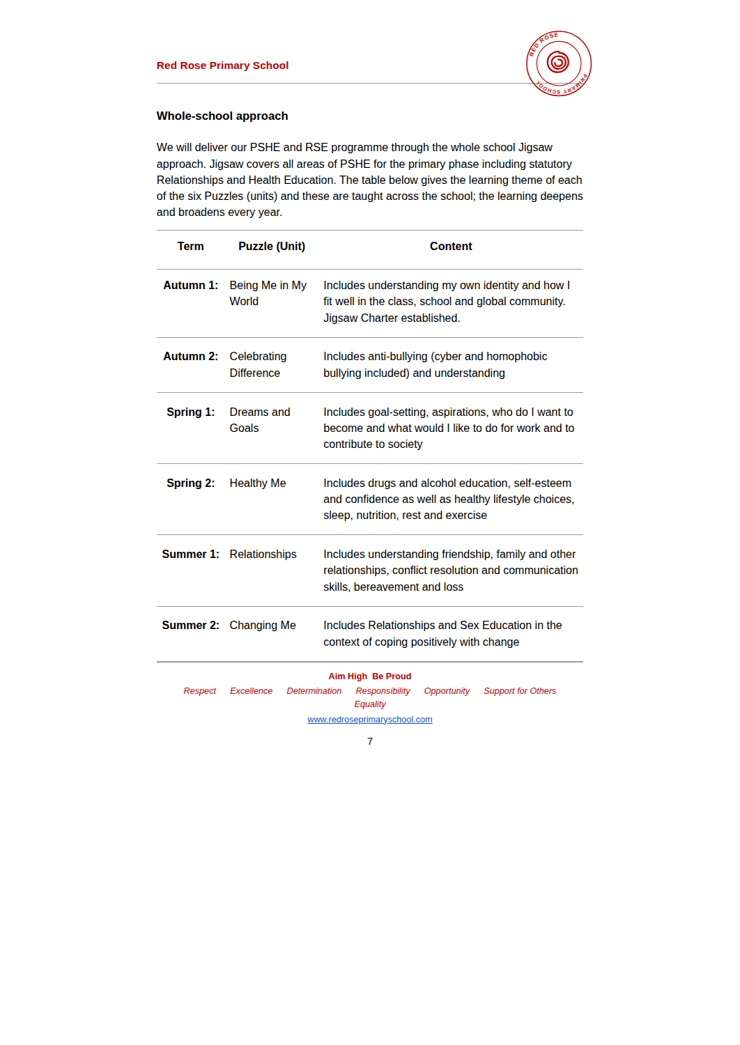Red Rose Primary School
RED ROSE PRIMARY SCHOOL
Whole-school approach
We will deliver our PSHE and RSE programme through the whole school Jigsaw approach. Jigsaw covers all areas of PSHE for the primary phase including statutory Relationships and Health Education. The table below gives the learning theme of each of the six Puzzles (units) and these are taught across the school; the learning deepens and broadens every year.
| Term | Puzzle (Unit) | Content |
| --- | --- | --- |
| Autumn 1: | Being Me in My World | Includes understanding my own identity and how I fit well in the class, school and global community. Jigsaw Charter established. |
| Autumn 2: | Celebrating Difference | Includes anti-bullying (cyber and homophobic bullying included) and understanding |
| Spring 1: | Dreams and Goals | Includes goal-setting, aspirations, who do I want to become and what would I like to do for work and to contribute to society |
| Spring 2: | Healthy Me | Includes drugs and alcohol education, self-esteem and confidence as well as healthy lifestyle choices, sleep, nutrition, rest and exercise |
| Summer 1: | Relationships | Includes understanding friendship, family and other relationships, conflict resolution and communication skills, bereavement and loss |
| Summer 2: | Changing Me | Includes Relationships and Sex Education in the context of coping positively with change |
Aim High Be Proud
Respect Excellence Determination Responsibility Opportunity Support for Others Equality
www.redroseprimaryschool.com
7